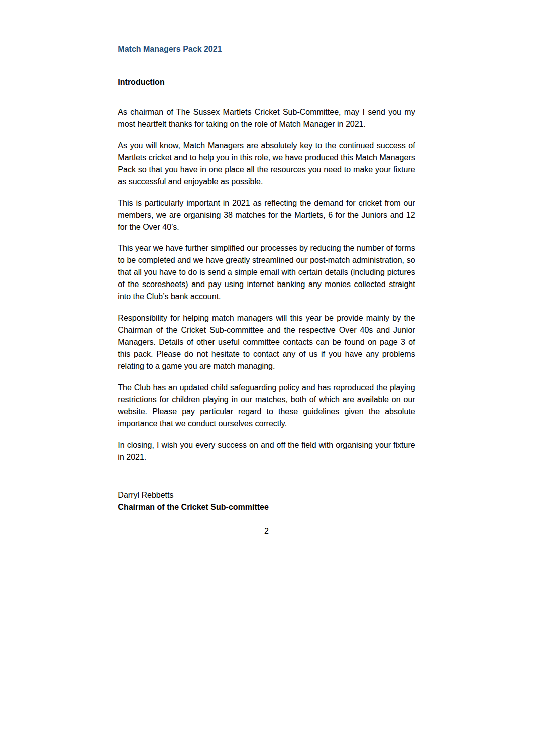Match Managers Pack 2021
Introduction
As chairman of The Sussex Martlets Cricket Sub-Committee, may I send you my most heartfelt thanks for taking on the role of Match Manager in 2021.
As you will know, Match Managers are absolutely key to the continued success of Martlets cricket and to help you in this role, we have produced this Match Managers Pack so that you have in one place all the resources you need to make your fixture as successful and enjoyable as possible.
This is particularly important in 2021 as reflecting the demand for cricket from our members, we are organising 38 matches for the Martlets, 6 for the Juniors and 12 for the Over 40’s.
This year we have further simplified our processes by reducing the number of forms to be completed and we have greatly streamlined our post-match administration, so that all you have to do is send a simple email with certain details (including pictures of the scoresheets) and pay using internet banking any monies collected straight into the Club’s bank account.
Responsibility for helping match managers will this year be provide mainly by the Chairman of the Cricket Sub-committee and the respective Over 40s and Junior Managers. Details of other useful committee contacts can be found on page 3 of this pack. Please do not hesitate to contact any of us if you have any problems relating to a game you are match managing.
The Club has an updated child safeguarding policy and has reproduced the playing restrictions for children playing in our matches, both of which are available on our website. Please pay particular regard to these guidelines given the absolute importance that we conduct ourselves correctly.
In closing, I wish you every success on and off the field with organising your fixture in 2021.
Darryl Rebbetts
Chairman of the Cricket Sub-committee
2